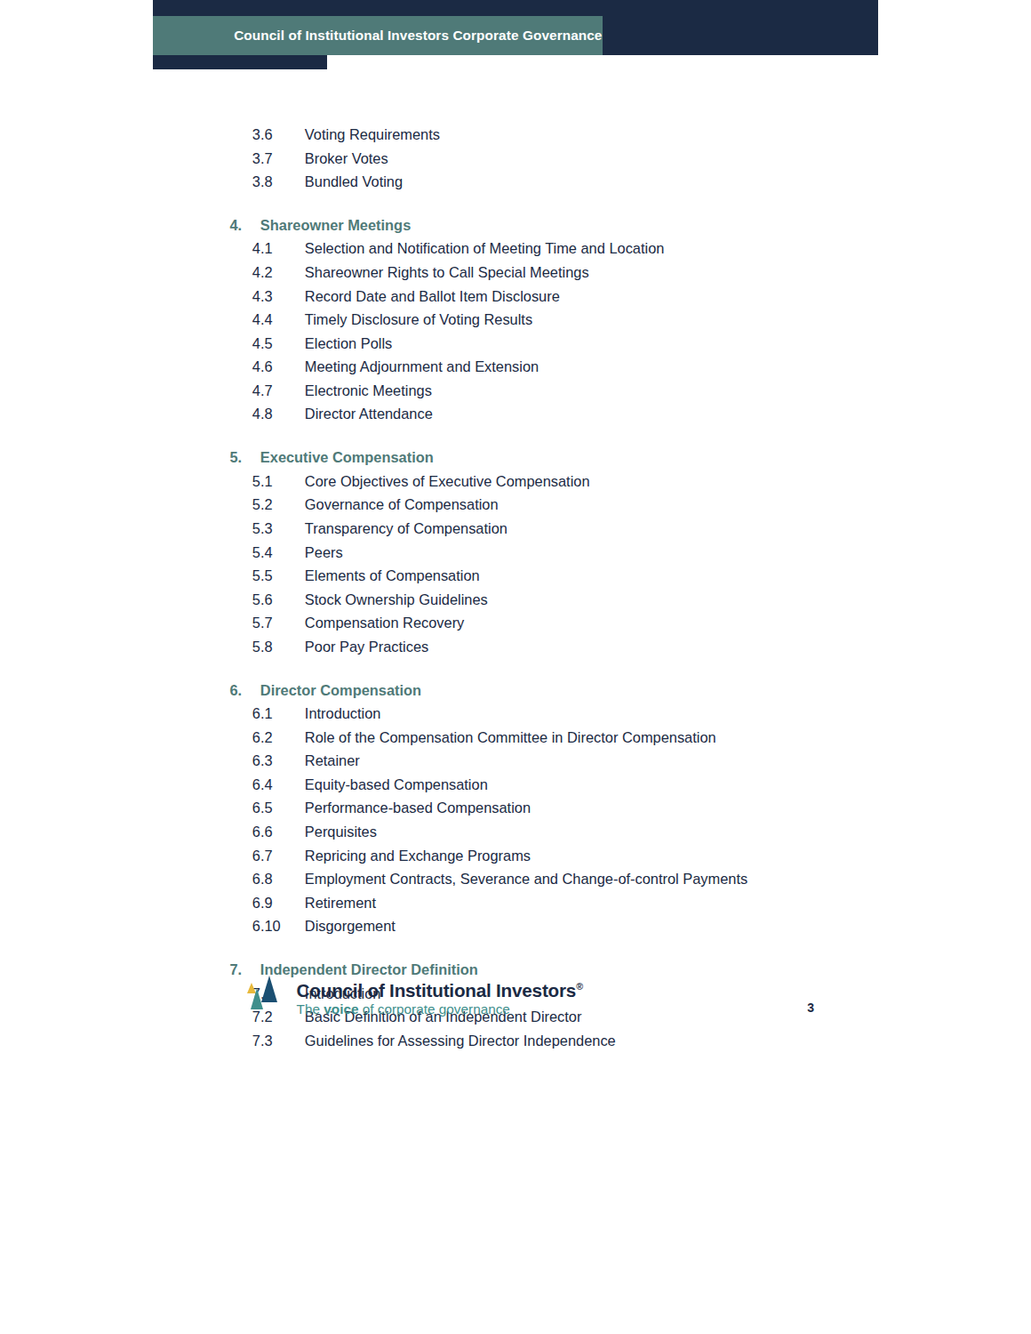Council of Institutional Investors Corporate Governance Policies
3.6 Voting Requirements
3.7 Broker Votes
3.8 Bundled Voting
4. Shareowner Meetings
4.1 Selection and Notification of Meeting Time and Location
4.2 Shareowner Rights to Call Special Meetings
4.3 Record Date and Ballot Item Disclosure
4.4 Timely Disclosure of Voting Results
4.5 Election Polls
4.6 Meeting Adjournment and Extension
4.7 Electronic Meetings
4.8 Director Attendance
5. Executive Compensation
5.1 Core Objectives of Executive Compensation
5.2 Governance of Compensation
5.3 Transparency of Compensation
5.4 Peers
5.5 Elements of Compensation
5.6 Stock Ownership Guidelines
5.7 Compensation Recovery
5.8 Poor Pay Practices
6. Director Compensation
6.1 Introduction
6.2 Role of the Compensation Committee in Director Compensation
6.3 Retainer
6.4 Equity-based Compensation
6.5 Performance-based Compensation
6.6 Perquisites
6.7 Repricing and Exchange Programs
6.8 Employment Contracts, Severance and Change-of-control Payments
6.9 Retirement
6.10 Disgorgement
7. Independent Director Definition
7.1 Introduction
7.2 Basic Definition of an Independent Director
7.3 Guidelines for Assessing Director Independence
Council of Institutional Investors®
The voice of corporate governance
3